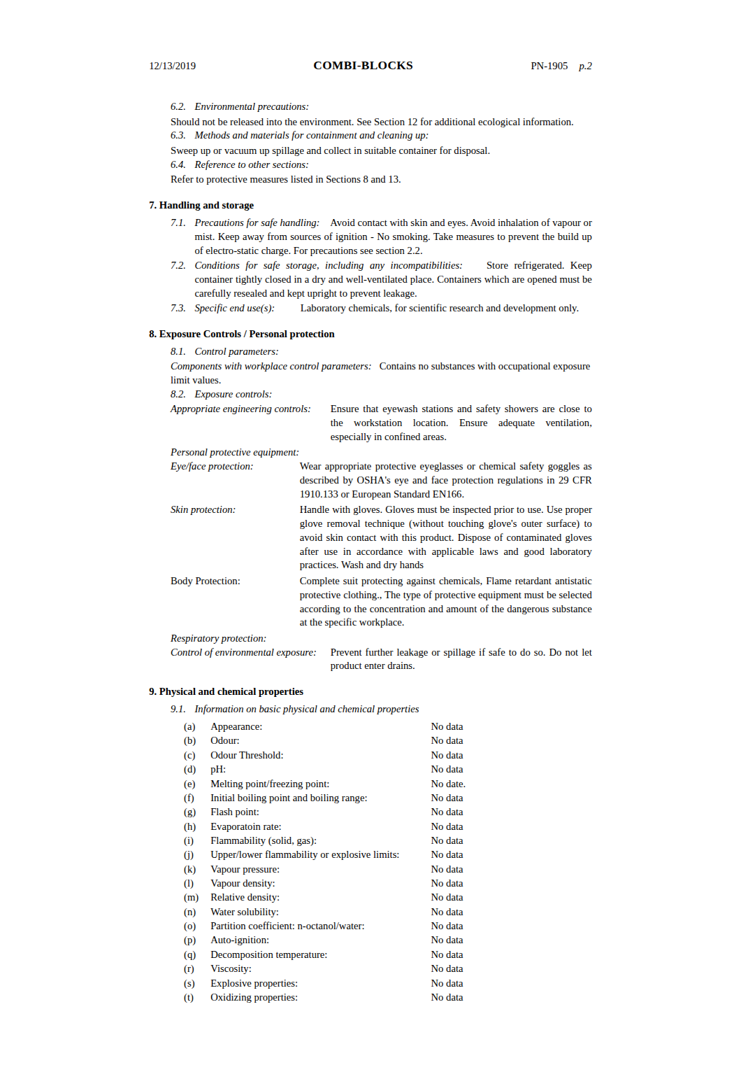12/13/2019
COMBI-BLOCKS
PN-1905p.2
6.2.
Environmental precautions:
Should not be released into the environment. See Section 12 for additional ecological information.
6.3.
Methods and materials for containment and cleaning up:
Sweep up or vacuum up spillage and collect in suitable container for disposal.
6.4.
Reference to other sections:
Refer to protective measures listed in Sections 8 and 13.
7. Handling and storage
7.1.
Precautions for safe handling: Avoid contact with skin and eyes. Avoid inhalation of vapour or mist. Keep away from sources of ignition - No smoking. Take measures to prevent the build up of electro-static charge. For precautions see section 2.2.
7.2.
Conditions for safe storage, including any incompatibilities: Store refrigerated. Keep container tightly closed in a dry and well-ventilated place. Containers which are opened must be carefully resealed and kept upright to prevent leakage.
7.3.
Specific end use(s): Laboratory chemicals, for scientific research and development only.
8. Exposure Controls / Personal protection
8.1.
Control parameters:
Components with workplace control parameters: Contains no substances with occupational exposure limit values.
8.2.
Exposure controls:
Appropriate engineering controls:
Ensure that eyewash stations and safety showers are close to the workstation location. Ensure adequate ventilation, especially in confined areas.
Personal protective equipment:
Eye/face protection:
Wear appropriate protective eyeglasses or chemical safety goggles as described by OSHA's eye and face protection regulations in 29 CFR 1910.133 or European Standard EN166.
Skin protection:
Handle with gloves. Gloves must be inspected prior to use. Use proper glove removal technique (without touching glove's outer surface) to avoid skin contact with this product. Dispose of contaminated gloves after use in accordance with applicable laws and good laboratory practices. Wash and dry hands
Body Protection:
Complete suit protecting against chemicals, Flame retardant antistatic protective clothing., The type of protective equipment must be selected according to the concentration and amount of the dangerous substance at the specific workplace.
Respiratory protection:
Control of environmental exposure:
Prevent further leakage or spillage if safe to do so. Do not let product enter drains.
9. Physical and chemical properties
9.1.
Information on basic physical and chemical properties
| (a) | Appearance: | No data |
| (b) | Odour: | No data |
| (c) | Odour Threshold: | No data |
| (d) | pH: | No data |
| (e) | Melting point/freezing point: | No date. |
| (f) | Initial boiling point and boiling range: | No data |
| (g) | Flash point: | No data |
| (h) | Evaporatoin rate: | No data |
| (i) | Flammability (solid, gas): | No data |
| (j) | Upper/lower flammability or explosive limits: | No data |
| (k) | Vapour pressure: | No data |
| (l) | Vapour density: | No data |
| (m) | Relative density: | No data |
| (n) | Water solubility: | No data |
| (o) | Partition coefficient: n-octanol/water: | No data |
| (p) | Auto-ignition: | No data |
| (q) | Decomposition temperature: | No data |
| (r) | Viscosity: | No data |
| (s) | Explosive properties: | No data |
| (t) | Oxidizing properties: | No data |